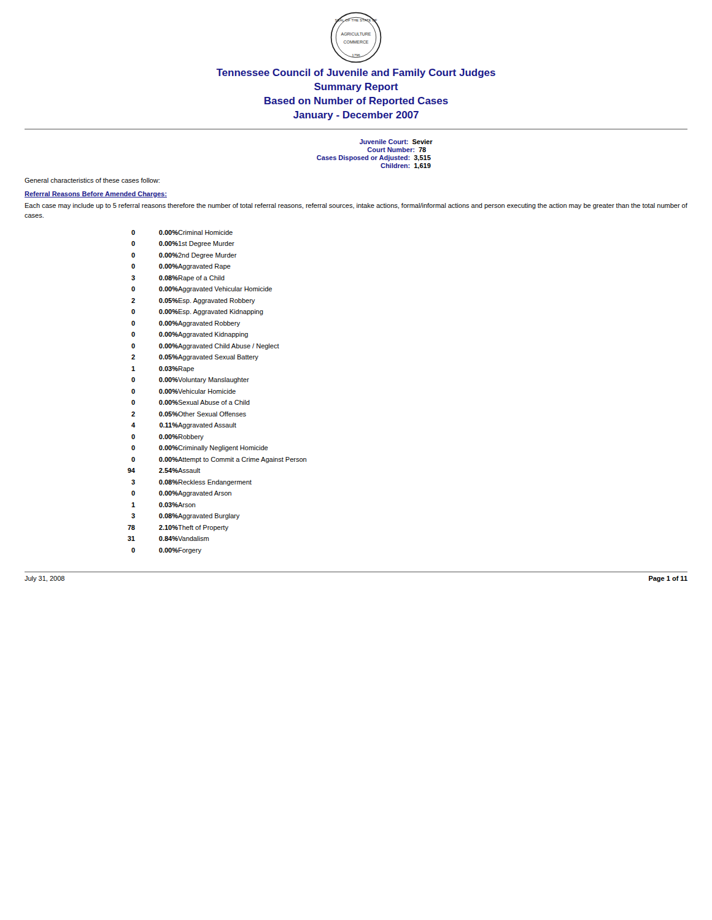Tennessee Council of Juvenile and Family Court Judges
Summary Report
Based on Number of Reported Cases
January - December 2007
Juvenile Court: Sevier
Court Number: 78
Cases Disposed or Adjusted: 3,515
Children: 1,619
General characteristics of these cases follow:
Referral Reasons Before Amended Charges:
Each case may include up to 5 referral reasons therefore the number of total referral reasons, referral sources, intake actions, formal/informal actions and person executing the action may be greater than the total number of cases.
| 0 | 0.00% | Criminal Homicide |
| 0 | 0.00% | 1st Degree Murder |
| 0 | 0.00% | 2nd Degree Murder |
| 0 | 0.00% | Aggravated Rape |
| 3 | 0.08% | Rape of a Child |
| 0 | 0.00% | Aggravated Vehicular Homicide |
| 2 | 0.05% | Esp. Aggravated Robbery |
| 0 | 0.00% | Esp. Aggravated Kidnapping |
| 0 | 0.00% | Aggravated Robbery |
| 0 | 0.00% | Aggravated Kidnapping |
| 0 | 0.00% | Aggravated Child Abuse / Neglect |
| 2 | 0.05% | Aggravated Sexual Battery |
| 1 | 0.03% | Rape |
| 0 | 0.00% | Voluntary Manslaughter |
| 0 | 0.00% | Vehicular Homicide |
| 0 | 0.00% | Sexual Abuse of a Child |
| 2 | 0.05% | Other Sexual Offenses |
| 4 | 0.11% | Aggravated Assault |
| 0 | 0.00% | Robbery |
| 0 | 0.00% | Criminally Negligent Homicide |
| 0 | 0.00% | Attempt to Commit a Crime Against Person |
| 94 | 2.54% | Assault |
| 3 | 0.08% | Reckless Endangerment |
| 0 | 0.00% | Aggravated Arson |
| 1 | 0.03% | Arson |
| 3 | 0.08% | Aggravated Burglary |
| 78 | 2.10% | Theft of Property |
| 31 | 0.84% | Vandalism |
| 0 | 0.00% | Forgery |
July 31, 2008 Page 1 of 11